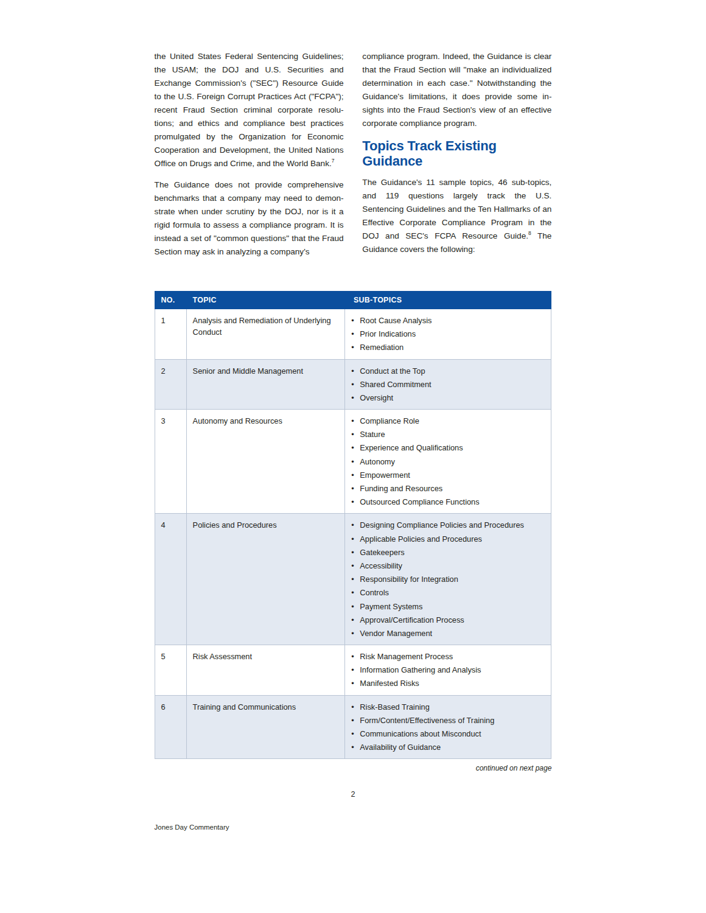the United States Federal Sentencing Guidelines; the USAM; the DOJ and U.S. Securities and Exchange Commission's ("SEC") Resource Guide to the U.S. Foreign Corrupt Practices Act ("FCPA"); recent Fraud Section criminal corporate resolutions; and ethics and compliance best practices promulgated by the Organization for Economic Cooperation and Development, the United Nations Office on Drugs and Crime, and the World Bank.7
The Guidance does not provide comprehensive benchmarks that a company may need to demonstrate when under scrutiny by the DOJ, nor is it a rigid formula to assess a compliance program. It is instead a set of "common questions" that the Fraud Section may ask in analyzing a company's
compliance program. Indeed, the Guidance is clear that the Fraud Section will "make an individualized determination in each case." Notwithstanding the Guidance's limitations, it does provide some insights into the Fraud Section's view of an effective corporate compliance program.
Topics Track Existing Guidance
The Guidance's 11 sample topics, 46 sub-topics, and 119 questions largely track the U.S. Sentencing Guidelines and the Ten Hallmarks of an Effective Corporate Compliance Program in the DOJ and SEC's FCPA Resource Guide.8 The Guidance covers the following:
| NO. | TOPIC | SUB-TOPICS |
| --- | --- | --- |
| 1 | Analysis and Remediation of Underlying Conduct | Root Cause Analysis Prior Indications Remediation |
| 2 | Senior and Middle Management | Conduct at the Top Shared Commitment Oversight |
| 3 | Autonomy and Resources | Compliance Role Stature Experience and Qualifications Autonomy Empowerment Funding and Resources Outsourced Compliance Functions |
| 4 | Policies and Procedures | Designing Compliance Policies and Procedures Applicable Policies and Procedures Gatekeepers Accessibility Responsibility for Integration Controls Payment Systems Approval/Certification Process Vendor Management |
| 5 | Risk Assessment | Risk Management Process Information Gathering and Analysis Manifested Risks |
| 6 | Training and Communications | Risk-Based Training Form/Content/Effectiveness of Training Communications about Misconduct Availability of Guidance |
continued on next page
2
Jones Day Commentary